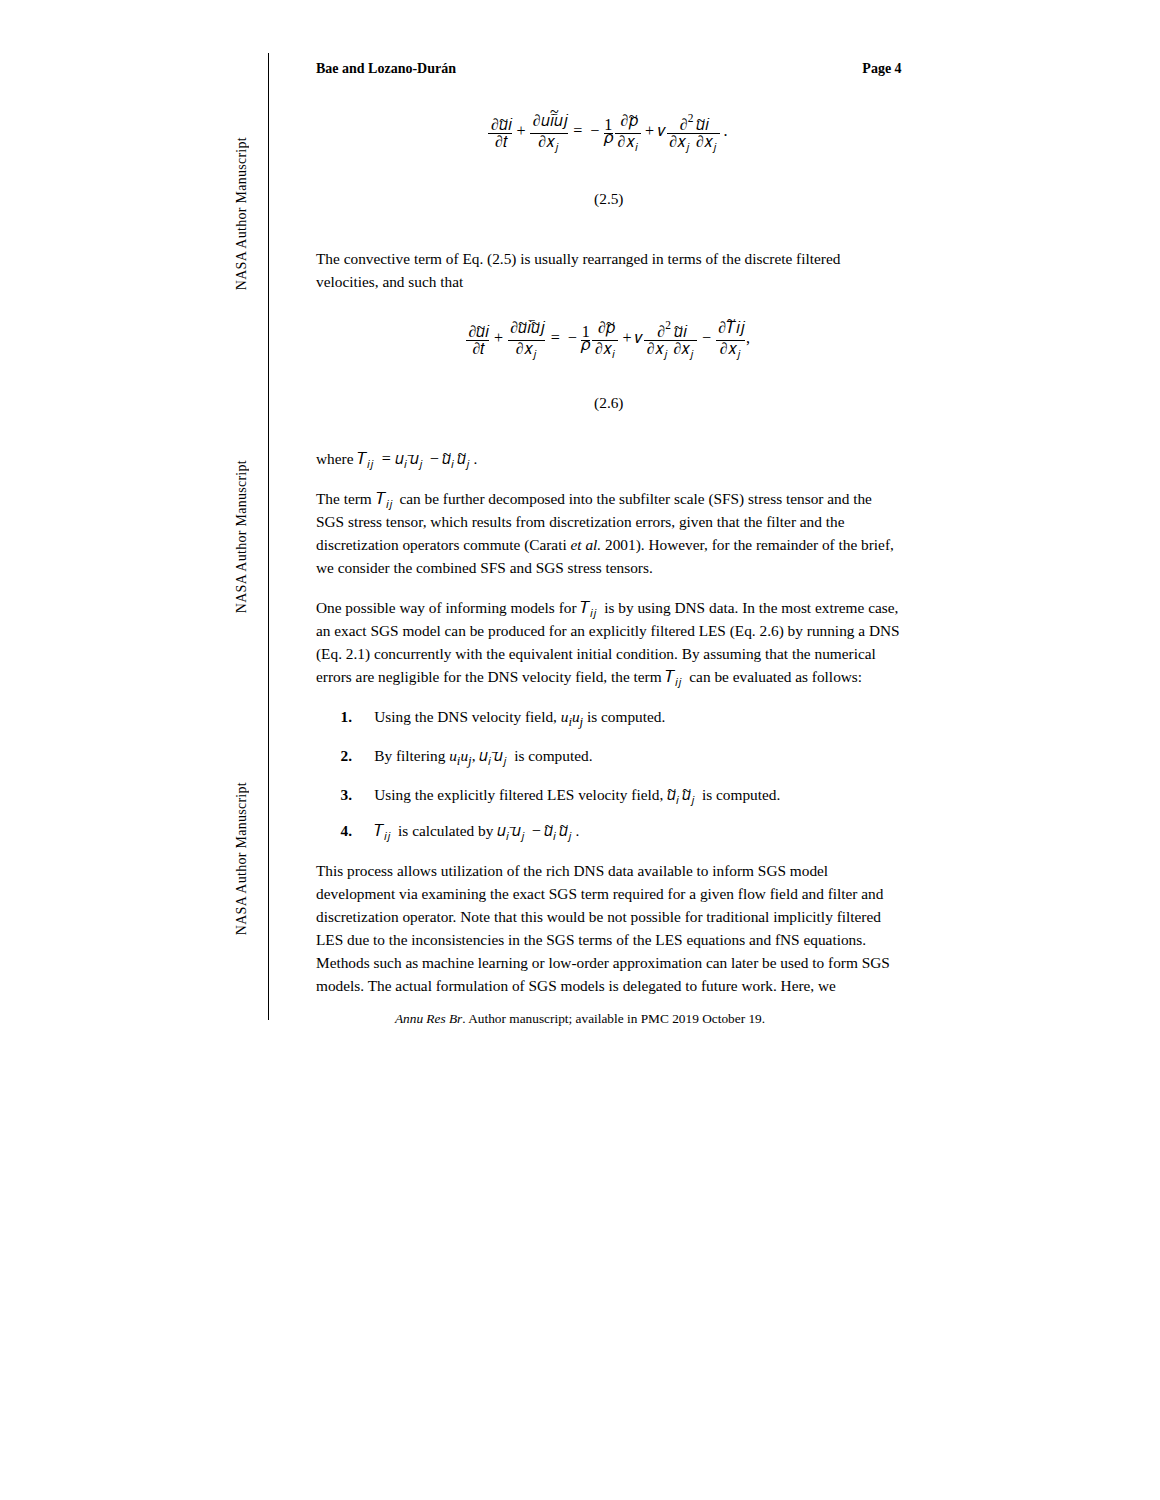NASA Author Manuscript NASA Author Manuscript NASA Author Manuscript
Bae and Lozano-Durán
Page 4
∂u~i ∂t + ∂uiuj‾~ ∂xj = − 1ρ ∂p~ ∂xi + ν ∂2u~i ∂xj∂xj .
(2.5)
The convective term of Eq. (2.5) is usually rearranged in terms of the discrete filtered velocities, and such that
∂u~i ∂t + ∂u~iu~j‾ ∂xj = − 1ρ ∂p~ ∂xi + ν ∂2u~i ∂xj∂xj − ∂T~ij ∂xj ,
(2.6)
where Tij=uiuj‾−u~iu~j.
The term Tij can be further decomposed into the subfilter scale (SFS) stress tensor and the SGS stress tensor, which results from discretization errors, given that the filter and the discretization operators commute (Carati et al. 2001). However, for the remainder of the brief, we consider the combined SFS and SGS stress tensors.
One possible way of informing models for Tij is by using DNS data. In the most extreme case, an exact SGS model can be produced for an explicitly filtered LES (Eq. 2.6) by running a DNS (Eq. 2.1) concurrently with the equivalent initial condition. By assuming that the numerical errors are negligible for the DNS velocity field, the term Tij can be evaluated as follows:
Using the DNS velocity field, uiuj is computed.
By filtering uiuj, uiuj‾ is computed.
Using the explicitly filtered LES velocity field, u~iu~j is computed.
Tij is calculated by uiuj‾−u~iu~j.
This process allows utilization of the rich DNS data available to inform SGS model development via examining the exact SGS term required for a given flow field and filter and discretization operator. Note that this would be not possible for traditional implicitly filtered LES due to the inconsistencies in the SGS terms of the LES equations and fNS equations. Methods such as machine learning or low-order approximation can later be used to form SGS models. The actual formulation of SGS models is delegated to future work. Here, we
Annu Res Br. Author manuscript; available in PMC 2019 October 19.